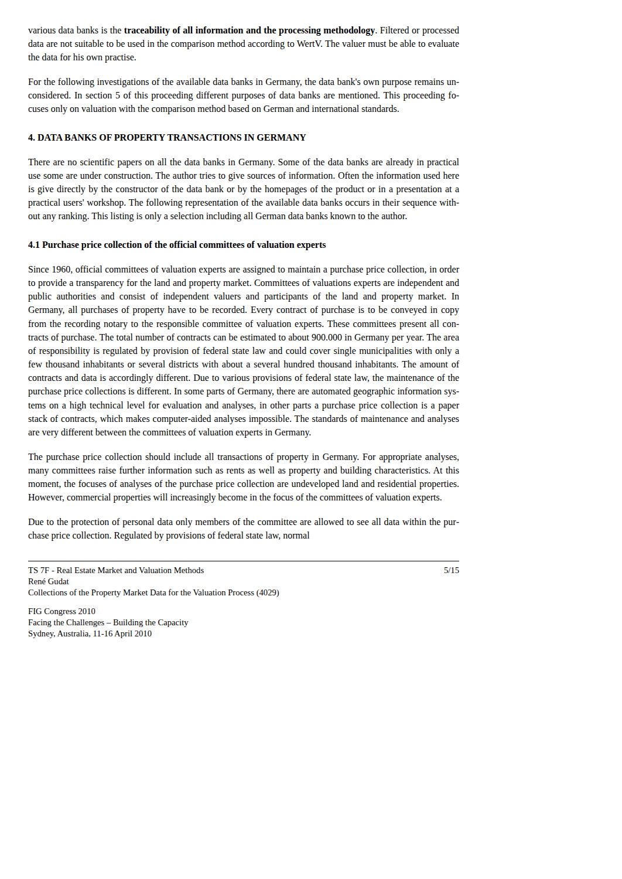various data banks is the traceability of all information and the processing methodology. Filtered or processed data are not suitable to be used in the comparison method according to WertV. The valuer must be able to evaluate the data for his own practise.
For the following investigations of the available data banks in Germany, the data bank's own purpose remains unconsidered. In section 5 of this proceeding different purposes of data banks are mentioned. This proceeding focuses only on valuation with the comparison method based on German and international standards.
4. DATA BANKS OF PROPERTY TRANSACTIONS IN GERMANY
There are no scientific papers on all the data banks in Germany. Some of the data banks are already in practical use some are under construction. The author tries to give sources of information. Often the information used here is give directly by the constructor of the data bank or by the homepages of the product or in a presentation at a practical users' workshop. The following representation of the available data banks occurs in their sequence without any ranking. This listing is only a selection including all German data banks known to the author.
4.1 Purchase price collection of the official committees of valuation experts
Since 1960, official committees of valuation experts are assigned to maintain a purchase price collection, in order to provide a transparency for the land and property market. Committees of valuations experts are independent and public authorities and consist of independent valuers and participants of the land and property market. In Germany, all purchases of property have to be recorded. Every contract of purchase is to be conveyed in copy from the recording notary to the responsible committee of valuation experts. These committees present all contracts of purchase. The total number of contracts can be estimated to about 900.000 in Germany per year. The area of responsibility is regulated by provision of federal state law and could cover single municipalities with only a few thousand inhabitants or several districts with about a several hundred thousand inhabitants. The amount of contracts and data is accordingly different. Due to various provisions of federal state law, the maintenance of the purchase price collections is different. In some parts of Germany, there are automated geographic information systems on a high technical level for evaluation and analyses, in other parts a purchase price collection is a paper stack of contracts, which makes computer-aided analyses impossible. The standards of maintenance and analyses are very different between the committees of valuation experts in Germany.
The purchase price collection should include all transactions of property in Germany. For appropriate analyses, many committees raise further information such as rents as well as property and building characteristics. At this moment, the focuses of analyses of the purchase price collection are undeveloped land and residential properties. However, commercial properties will increasingly become in the focus of the committees of valuation experts.
Due to the protection of personal data only members of the committee are allowed to see all data within the purchase price collection. Regulated by provisions of federal state law, normal
TS 7F - Real Estate Market and Valuation Methods 5/15
René Gudat
Collections of the Property Market Data for the Valuation Process (4029)
FIG Congress 2010
Facing the Challenges – Building the Capacity
Sydney, Australia, 11-16 April 2010